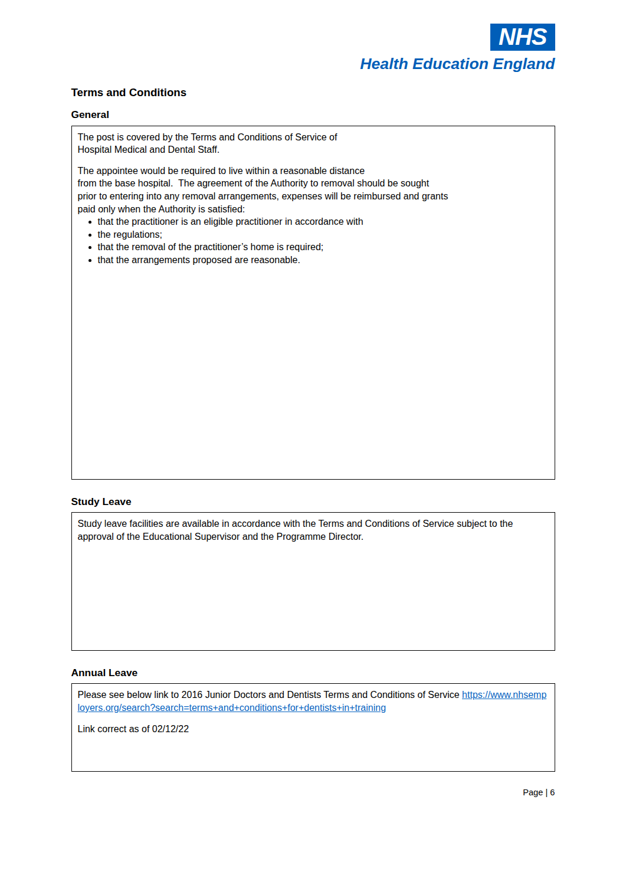NHS
Health Education England
Terms and Conditions
General
The post is covered by the Terms and Conditions of Service of
Hospital Medical and Dental Staff.
The appointee would be required to live within a reasonable distance
from the base hospital. The agreement of the Authority to removal should be sought
prior to entering into any removal arrangements, expenses will be reimbursed and grants
paid only when the Authority is satisfied:
that the practitioner is an eligible practitioner in accordance with
the regulations;
that the removal of the practitioner’s home is required;
that the arrangements proposed are reasonable.
Study Leave
Study leave facilities are available in accordance with the Terms and Conditions of Service subject to the approval of the Educational Supervisor and the Programme Director.
Annual Leave
Please see below link to 2016 Junior Doctors and Dentists Terms and Conditions of Service https://www.nhsemployers.org/search?search=terms+and+conditions+for+dentists+in+training
Link correct as of 02/12/22
Page | 6